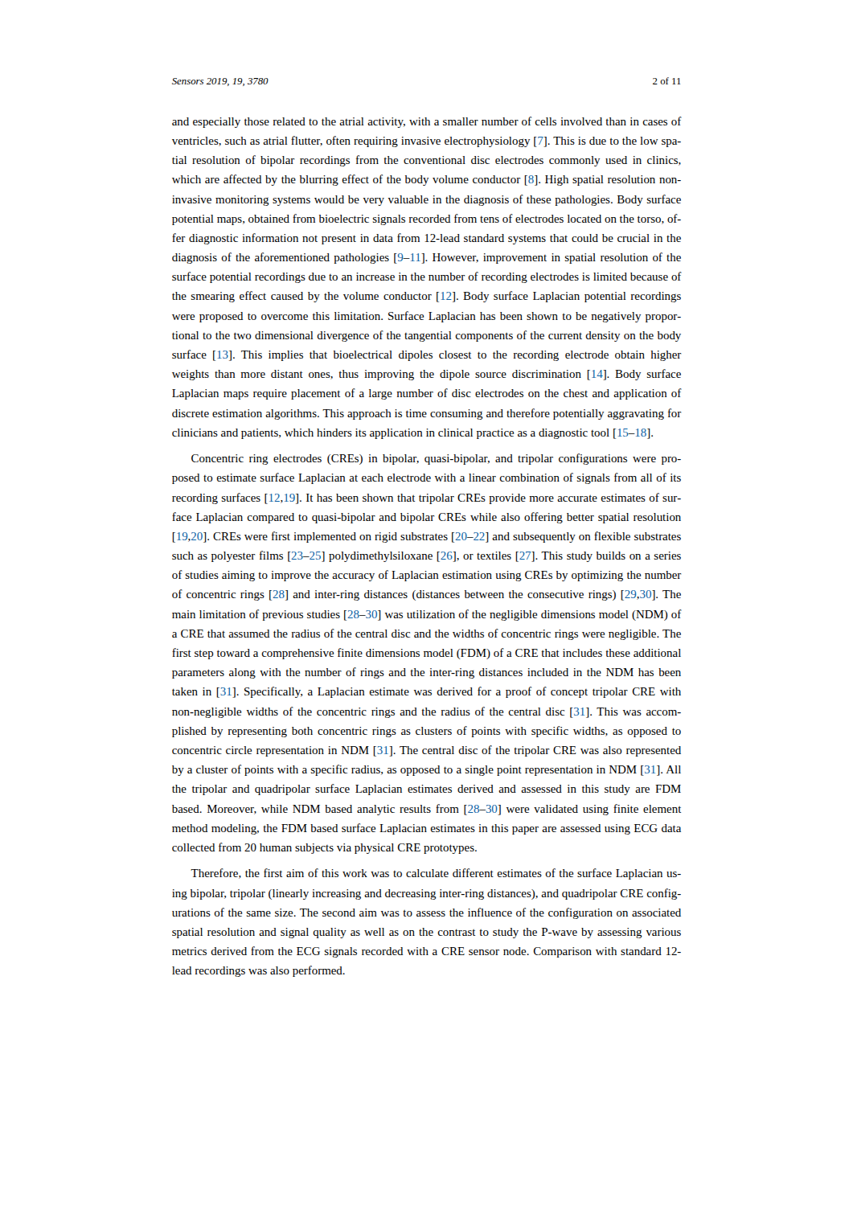Sensors 2019, 19, 3780 2 of 11
and especially those related to the atrial activity, with a smaller number of cells involved than in cases of ventricles, such as atrial flutter, often requiring invasive electrophysiology [7]. This is due to the low spatial resolution of bipolar recordings from the conventional disc electrodes commonly used in clinics, which are affected by the blurring effect of the body volume conductor [8]. High spatial resolution non-invasive monitoring systems would be very valuable in the diagnosis of these pathologies. Body surface potential maps, obtained from bioelectric signals recorded from tens of electrodes located on the torso, offer diagnostic information not present in data from 12-lead standard systems that could be crucial in the diagnosis of the aforementioned pathologies [9–11]. However, improvement in spatial resolution of the surface potential recordings due to an increase in the number of recording electrodes is limited because of the smearing effect caused by the volume conductor [12]. Body surface Laplacian potential recordings were proposed to overcome this limitation. Surface Laplacian has been shown to be negatively proportional to the two dimensional divergence of the tangential components of the current density on the body surface [13]. This implies that bioelectrical dipoles closest to the recording electrode obtain higher weights than more distant ones, thus improving the dipole source discrimination [14]. Body surface Laplacian maps require placement of a large number of disc electrodes on the chest and application of discrete estimation algorithms. This approach is time consuming and therefore potentially aggravating for clinicians and patients, which hinders its application in clinical practice as a diagnostic tool [15–18].
Concentric ring electrodes (CREs) in bipolar, quasi-bipolar, and tripolar configurations were proposed to estimate surface Laplacian at each electrode with a linear combination of signals from all of its recording surfaces [12,19]. It has been shown that tripolar CREs provide more accurate estimates of surface Laplacian compared to quasi-bipolar and bipolar CREs while also offering better spatial resolution [19,20]. CREs were first implemented on rigid substrates [20–22] and subsequently on flexible substrates such as polyester films [23–25] polydimethylsiloxane [26], or textiles [27]. This study builds on a series of studies aiming to improve the accuracy of Laplacian estimation using CREs by optimizing the number of concentric rings [28] and inter-ring distances (distances between the consecutive rings) [29,30]. The main limitation of previous studies [28–30] was utilization of the negligible dimensions model (NDM) of a CRE that assumed the radius of the central disc and the widths of concentric rings were negligible. The first step toward a comprehensive finite dimensions model (FDM) of a CRE that includes these additional parameters along with the number of rings and the inter-ring distances included in the NDM has been taken in [31]. Specifically, a Laplacian estimate was derived for a proof of concept tripolar CRE with non-negligible widths of the concentric rings and the radius of the central disc [31]. This was accomplished by representing both concentric rings as clusters of points with specific widths, as opposed to concentric circle representation in NDM [31]. The central disc of the tripolar CRE was also represented by a cluster of points with a specific radius, as opposed to a single point representation in NDM [31]. All the tripolar and quadripolar surface Laplacian estimates derived and assessed in this study are FDM based. Moreover, while NDM based analytic results from [28–30] were validated using finite element method modeling, the FDM based surface Laplacian estimates in this paper are assessed using ECG data collected from 20 human subjects via physical CRE prototypes.
Therefore, the first aim of this work was to calculate different estimates of the surface Laplacian using bipolar, tripolar (linearly increasing and decreasing inter-ring distances), and quadripolar CRE configurations of the same size. The second aim was to assess the influence of the configuration on associated spatial resolution and signal quality as well as on the contrast to study the P-wave by assessing various metrics derived from the ECG signals recorded with a CRE sensor node. Comparison with standard 12-lead recordings was also performed.